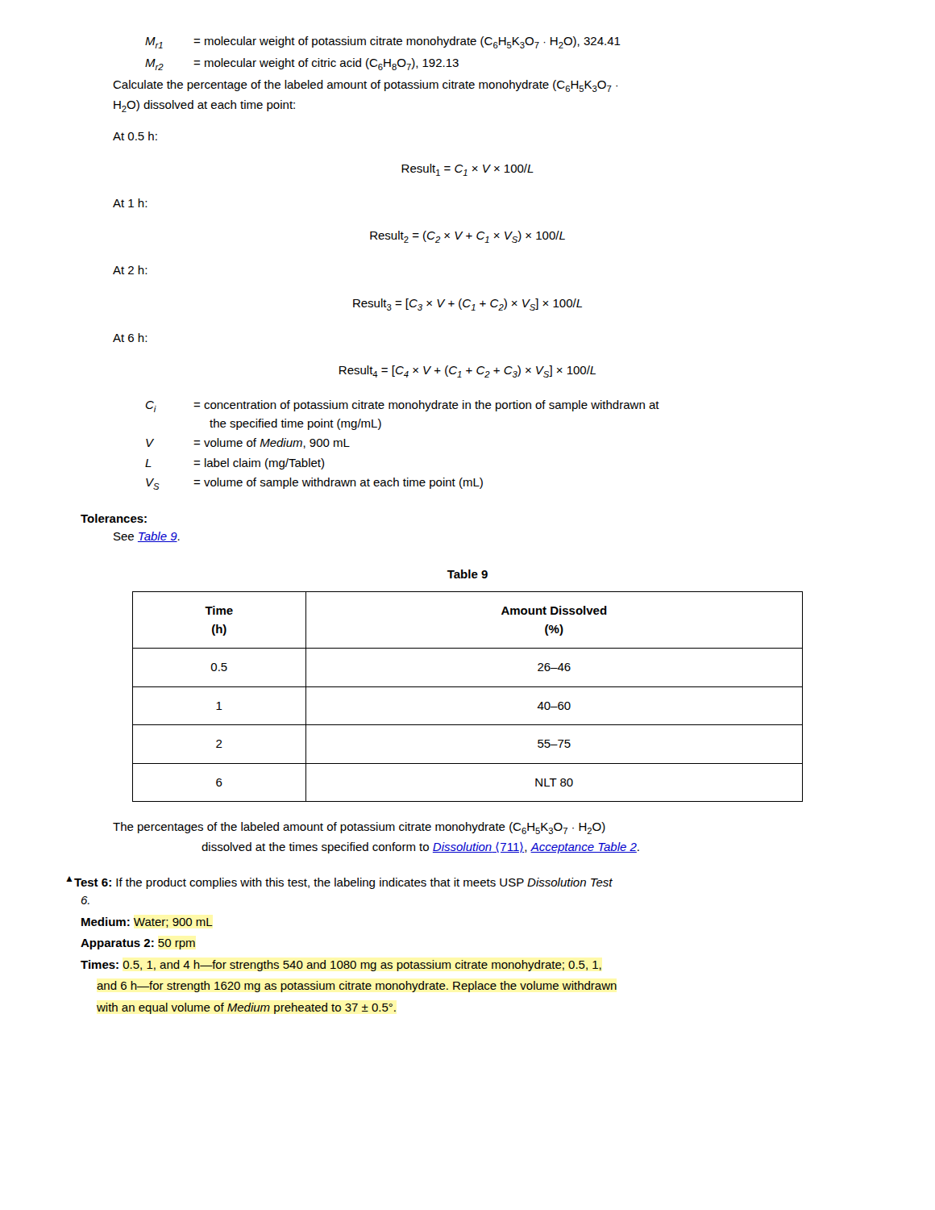Mr1
= molecular weight of potassium citrate monohydrate (C6 H5 K3 O7 · H2 O), 324.41
Mr2
= molecular weight of citric acid (C6 H8 O7), 192.13
Calculate the percentage of the labeled amount of potassium citrate monohydrate (C6 H5 K3 O7 ·
H2 O) dissolved at each time point:
At 0.5 h:
Result1 = C1 × V × 100/L
At 1 h:
Result2 = (C2 × V + C1 × VS) × 100/L
At 2 h:
Result3 = [C3 × V + (C1 + C2) × VS] × 100/L
At 6 h:
Result4 = [C4 × V + (C1 + C2 + C3) × VS] × 100/L
Ci
= concentration of potassium citrate monohydrate in the portion of sample withdrawn at
the specified time point (mg/mL)
V
= volume of Medium, 900 mL
L
= label claim (mg/Tablet)
VS
= volume of sample withdrawn at each time point (mL)
Tolerances:
See Table 9.
Table 9
| Time (h) | Amount Dissolved (%) |
| --- | --- |
| 0.5 | 26–46 |
| 1 | 40–60 |
| 2 | 55–75 |
| 6 | NLT 80 |
The percentages of the labeled amount of potassium citrate monohydrate (C6 H5 K3 O7 · H2 O)
dissolved at the times specified conform to Dissolution ⟨711⟩, Acceptance Table 2.
▲Test 6: If the product complies with this test, the labeling indicates that it meets USP Dissolution Test
6.
Medium: Water; 900 mL
Apparatus 2: 50 rpm
Times: 0.5, 1, and 4 h—for strengths 540 and 1080 mg as potassium citrate monohydrate; 0.5, 1,
and 6 h—for strength 1620 mg as potassium citrate monohydrate. Replace the volume withdrawn
with an equal volume of Medium preheated to 37 ± 0.5°.